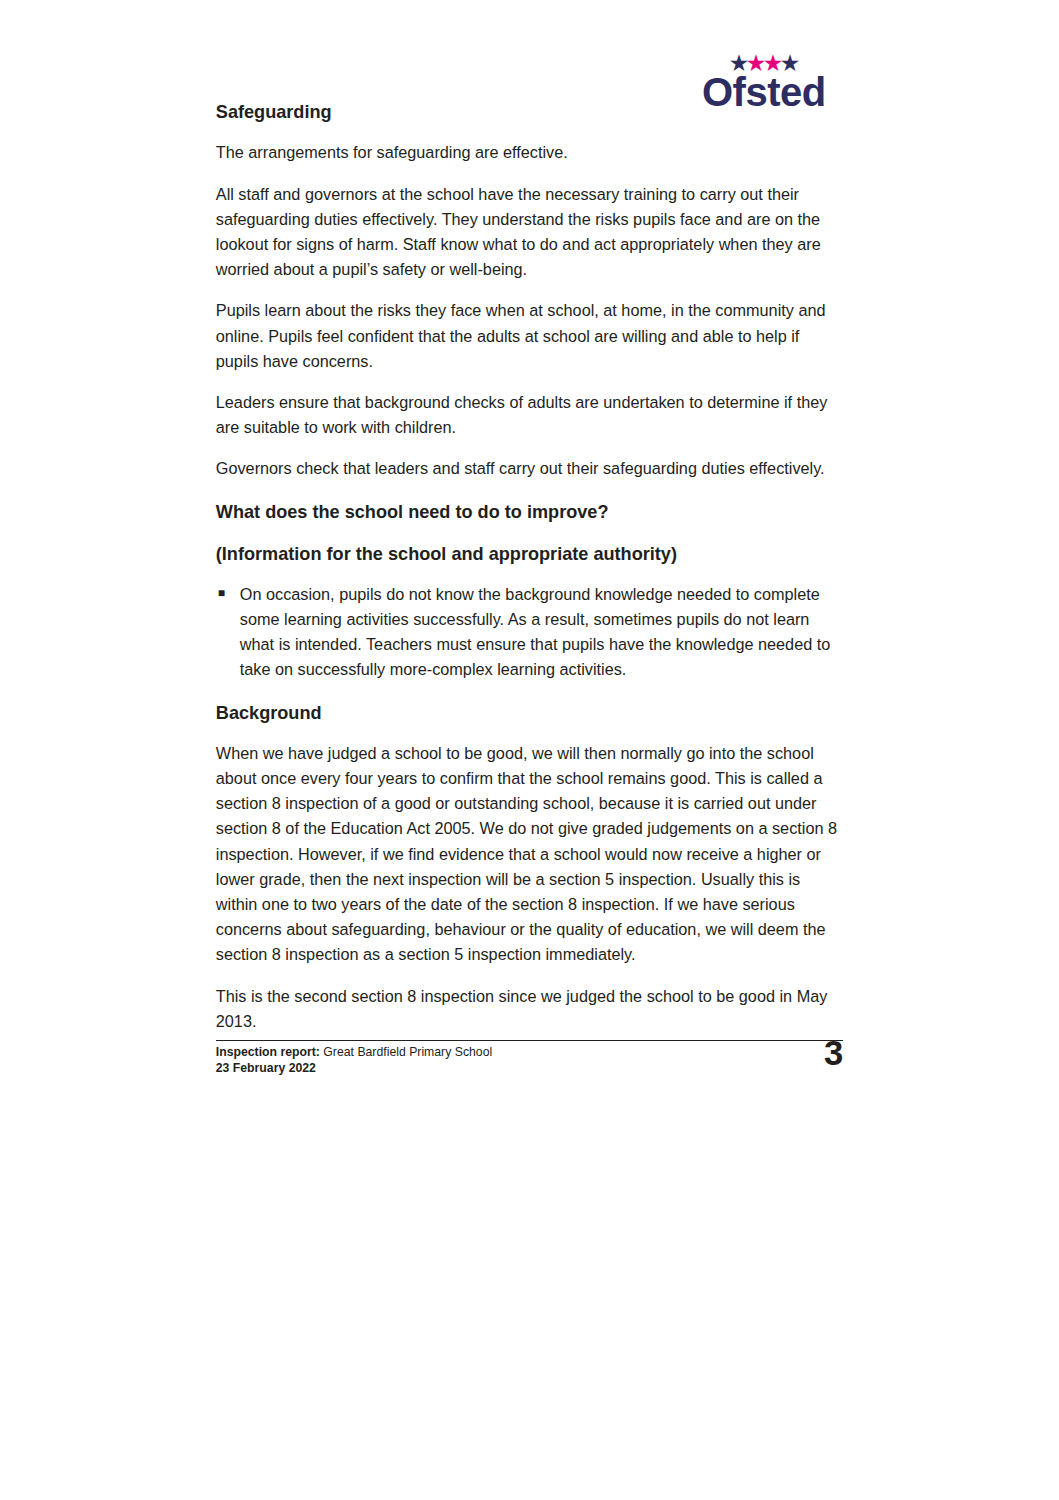★★★★
Ofsted
Safeguarding
The arrangements for safeguarding are effective.
All staff and governors at the school have the necessary training to carry out their safeguarding duties effectively. They understand the risks pupils face and are on the lookout for signs of harm. Staff know what to do and act appropriately when they are worried about a pupil’s safety or well-being.
Pupils learn about the risks they face when at school, at home, in the community and online. Pupils feel confident that the adults at school are willing and able to help if pupils have concerns.
Leaders ensure that background checks of adults are undertaken to determine if they are suitable to work with children.
Governors check that leaders and staff carry out their safeguarding duties effectively.
What does the school need to do to improve?
(Information for the school and appropriate authority)
On occasion, pupils do not know the background knowledge needed to complete some learning activities successfully. As a result, sometimes pupils do not learn what is intended. Teachers must ensure that pupils have the knowledge needed to take on successfully more-complex learning activities.
Background
When we have judged a school to be good, we will then normally go into the school about once every four years to confirm that the school remains good. This is called a section 8 inspection of a good or outstanding school, because it is carried out under section 8 of the Education Act 2005. We do not give graded judgements on a section 8 inspection. However, if we find evidence that a school would now receive a higher or lower grade, then the next inspection will be a section 5 inspection. Usually this is within one to two years of the date of the section 8 inspection. If we have serious concerns about safeguarding, behaviour or the quality of education, we will deem the section 8 inspection as a section 5 inspection immediately.
This is the second section 8 inspection since we judged the school to be good in May 2013.
Inspection report: Great Bardfield Primary School
23 February 2022
3